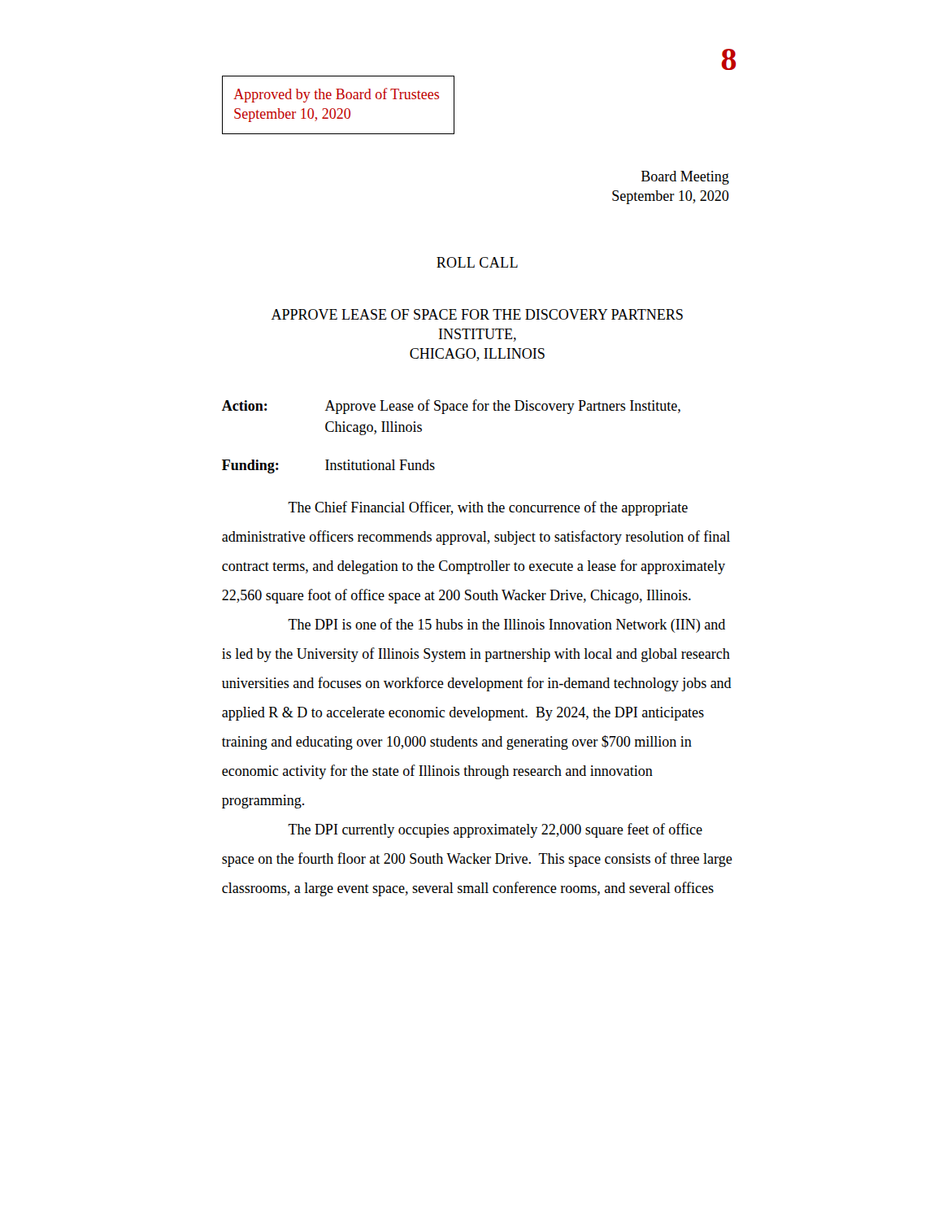8
Approved by the Board of Trustees
September 10, 2020
Board Meeting
September 10, 2020
ROLL CALL
APPROVE LEASE OF SPACE FOR THE DISCOVERY PARTNERS INSTITUTE,
CHICAGO, ILLINOIS
| Action: | Approve Lease of Space for the Discovery Partners Institute, Chicago, Illinois |
| Funding: | Institutional Funds |
The Chief Financial Officer, with the concurrence of the appropriate administrative officers recommends approval, subject to satisfactory resolution of final contract terms, and delegation to the Comptroller to execute a lease for approximately 22,560 square foot of office space at 200 South Wacker Drive, Chicago, Illinois.
The DPI is one of the 15 hubs in the Illinois Innovation Network (IIN) and is led by the University of Illinois System in partnership with local and global research universities and focuses on workforce development for in-demand technology jobs and applied R & D to accelerate economic development. By 2024, the DPI anticipates training and educating over 10,000 students and generating over $700 million in economic activity for the state of Illinois through research and innovation programming.
The DPI currently occupies approximately 22,000 square feet of office space on the fourth floor at 200 South Wacker Drive. This space consists of three large classrooms, a large event space, several small conference rooms, and several offices